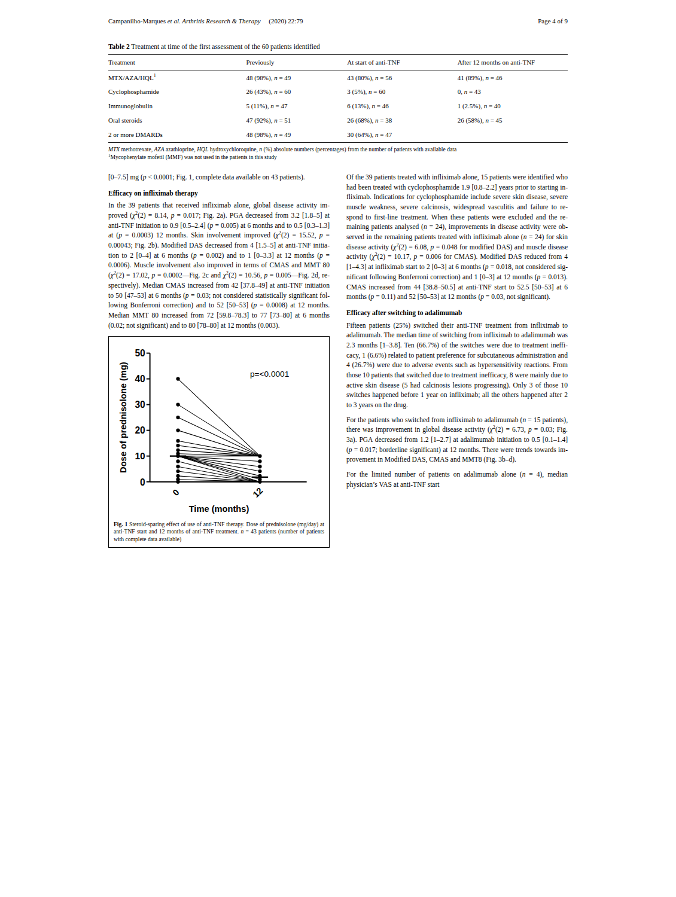Campanilho-Marques et al. Arthritis Research & Therapy (2020) 22:79
Page 4 of 9
Table 2 Treatment at time of the first assessment of the 60 patients identified
| Treatment | Previously | At start of anti-TNF | After 12 months on anti-TNF |
| --- | --- | --- | --- |
| MTX/AZA/HQL 1 | 48 (98%), n = 49 | 43 (80%), n = 56 | 41 (89%), n = 46 |
| Cyclophosphamide | 26 (43%), n = 60 | 3 (5%), n = 60 | 0, n = 43 |
| Immunoglobulin | 5 (11%), n = 47 | 6 (13%), n = 46 | 1 (2.5%), n = 40 |
| Oral steroids | 47 (92%), n = 51 | 26 (68%), n = 38 | 26 (58%), n = 45 |
| 2 or more DMARDs | 48 (98%), n = 49 | 30 (64%), n = 47 | |
MTX methotrexate, AZA azathioprine, HQL hydroxychloroquine, n (%) absolute numbers (percentages) from the number of patients with available data
1Mycophenylate mofetil (MMF) was not used in the patients in this study
[0–7.5] mg (p < 0.0001; Fig. 1, complete data available on 43 patients).
Efficacy on infliximab therapy
In the 39 patients that received infliximab alone, global disease activity improved (χ2(2) = 8.14, p = 0.017; Fig. 2a). PGA decreased from 3.2 [1.8–5] at anti-TNF initiation to 0.9 [0.5–2.4] (p = 0.005) at 6 months and to 0.5 [0.3–1.3] at (p = 0.0003) 12 months. Skin involvement improved (χ2(2) = 15.52, p = 0.00043; Fig. 2b). Modified DAS decreased from 4 [1.5–5] at anti-TNF initiation to 2 [0–4] at 6 months (p = 0.002) and to 1 [0–3.3] at 12 months (p = 0.0006). Muscle involvement also improved in terms of CMAS and MMT 80 (χ2(2) = 17.02, p = 0.0002—Fig. 2c and χ2(2) = 10.56, p = 0.005—Fig. 2d, respectively). Median CMAS increased from 42 [37.8–49] at anti-TNF initiation to 50 [47–53] at 6 months (p = 0.03; not considered statistically significant following Bonferroni correction) and to 52 [50–53] (p = 0.0008) at 12 months. Median MMT 80 increased from 72 [59.8–78.3] to 77 [73–80] at 6 months (0.02; not significant) and to 80 [78–80] at 12 months (0.003).
50 40 30 20 10 0 Dose of prednisolone (mg) p=<0.0001 0 12 Time (months)
Fig. 1 Steroid-sparing effect of use of anti-TNF therapy. Dose of prednisolone (mg/day) at anti-TNF start and 12 months of anti-TNF treatment. n = 43 patients (number of patients with complete data available)
Of the 39 patients treated with infliximab alone, 15 patients were identified who had been treated with cyclophosphamide 1.9 [0.8–2.2] years prior to starting infliximab. Indications for cyclophosphamide include severe skin disease, severe muscle weakness, severe calcinosis, widespread vasculitis and failure to respond to first-line treatment. When these patients were excluded and the remaining patients analysed (n = 24), improvements in disease activity were observed in the remaining patients treated with infliximab alone (n = 24) for skin disease activity (χ2(2) = 6.08, p = 0.048 for modified DAS) and muscle disease activity (χ2(2) = 10.17, p = 0.006 for CMAS). Modified DAS reduced from 4 [1–4.3] at infliximab start to 2 [0–3] at 6 months (p = 0.018, not considered significant following Bonferroni correction) and 1 [0–3] at 12 months (p = 0.013). CMAS increased from 44 [38.8–50.5] at anti-TNF start to 52.5 [50–53] at 6 months (p = 0.11) and 52 [50–53] at 12 months (p = 0.03, not significant).
Efficacy after switching to adalimumab
Fifteen patients (25%) switched their anti-TNF treatment from infliximab to adalimumab. The median time of switching from infliximab to adalimumab was 2.3 months [1–3.8]. Ten (66.7%) of the switches were due to treatment inefficacy, 1 (6.6%) related to patient preference for subcutaneous administration and 4 (26.7%) were due to adverse events such as hypersensitivity reactions. From those 10 patients that switched due to treatment inefficacy, 8 were mainly due to active skin disease (5 had calcinosis lesions progressing). Only 3 of those 10 switches happened before 1 year on infliximab; all the others happened after 2 to 3 years on the drug.
For the patients who switched from infliximab to adalimumab (n = 15 patients), there was improvement in global disease activity (χ2(2) = 6.73, p = 0.03; Fig. 3a). PGA decreased from 1.2 [1–2.7] at adalimumab initiation to 0.5 [0.1–1.4] (p = 0.017; borderline significant) at 12 months. There were trends towards improvement in Modified DAS, CMAS and MMT8 (Fig. 3b–d).
For the limited number of patients on adalimumab alone (n = 4), median physician’s VAS at anti-TNF start